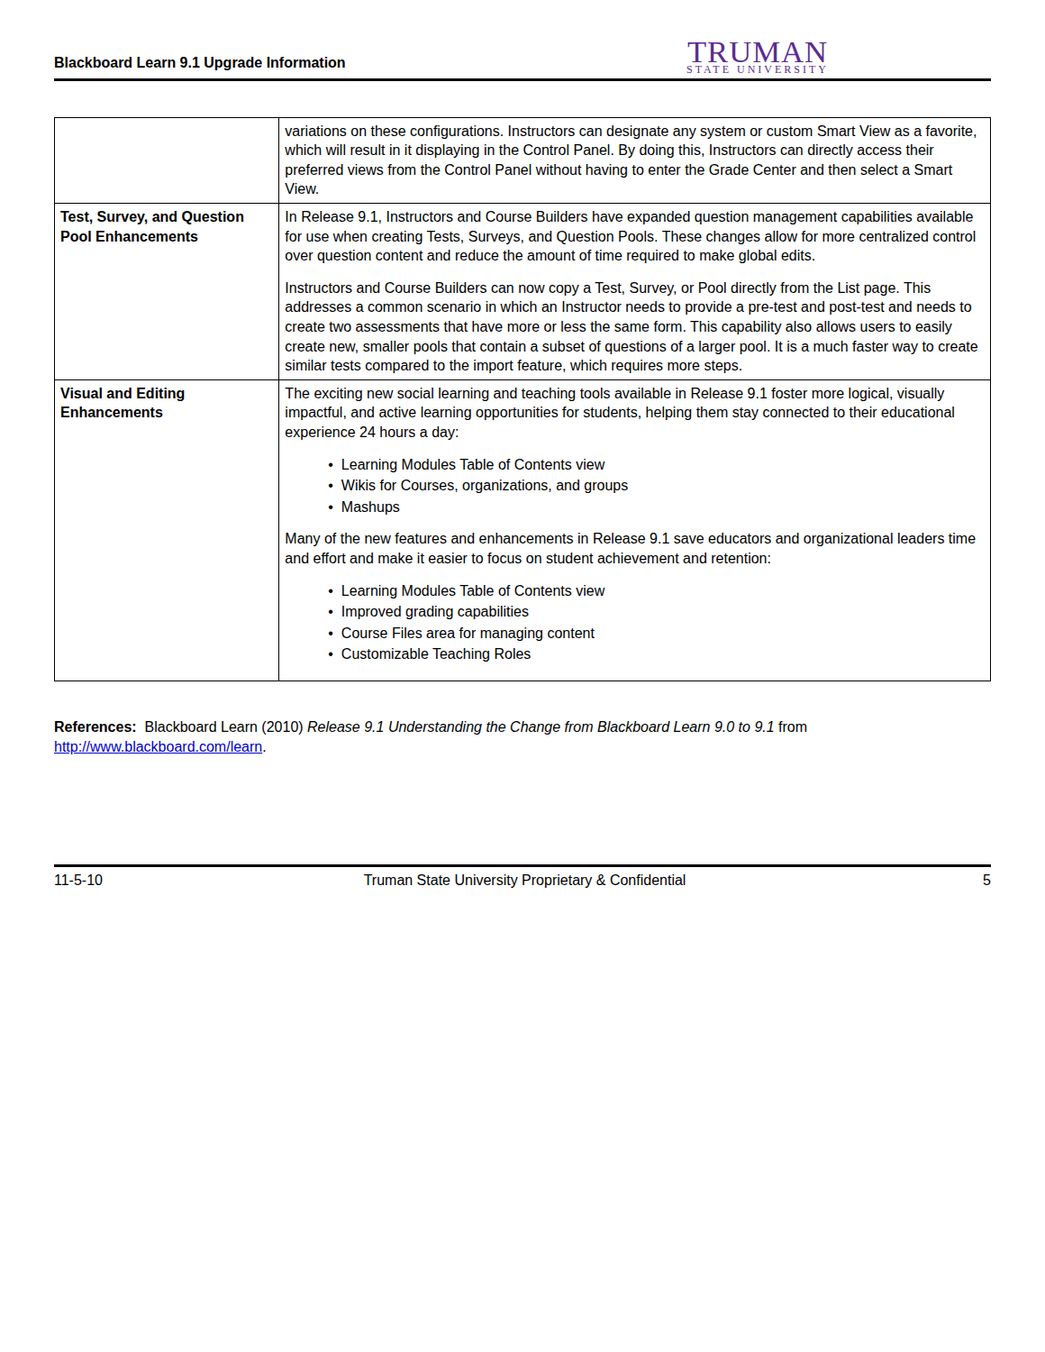Blackboard Learn 9.1 Upgrade Information
TRUMAN
STATE UNIVERSITY
| | variations on these configurations. Instructors can designate any system or custom Smart View as a favorite, which will result in it displaying in the Control Panel. By doing this, Instructors can directly access their preferred views from the Control Panel without having to enter the Grade Center and then select a Smart View. |
| Test, Survey, and Question Pool Enhancements | In Release 9.1, Instructors and Course Builders have expanded question management capabilities available for use when creating Tests, Surveys, and Question Pools. These changes allow for more centralized control over question content and reduce the amount of time required to make global edits. Instructors and Course Builders can now copy a Test, Survey, or Pool directly from the List page. This addresses a common scenario in which an Instructor needs to provide a pre-test and post-test and needs to create two assessments that have more or less the same form. This capability also allows users to easily create new, smaller pools that contain a subset of questions of a larger pool. It is a much faster way to create similar tests compared to the import feature, which requires more steps. |
| Visual and Editing Enhancements | The exciting new social learning and teaching tools available in Release 9.1 foster more logical, visually impactful, and active learning opportunities for students, helping them stay connected to their educational experience 24 hours a day: Learning Modules Table of Contents view Wikis for Courses, organizations, and groups Mashups Many of the new features and enhancements in Release 9.1 save educators and organizational leaders time and effort and make it easier to focus on student achievement and retention: Learning Modules Table of Contents view Improved grading capabilities Course Files area for managing content Customizable Teaching Roles |
References: Blackboard Learn (2010) Release 9.1 Understanding the Change from Blackboard Learn 9.0 to 9.1 from http://www.blackboard.com/learn.
11-5-10
Truman State University Proprietary & Confidential
5